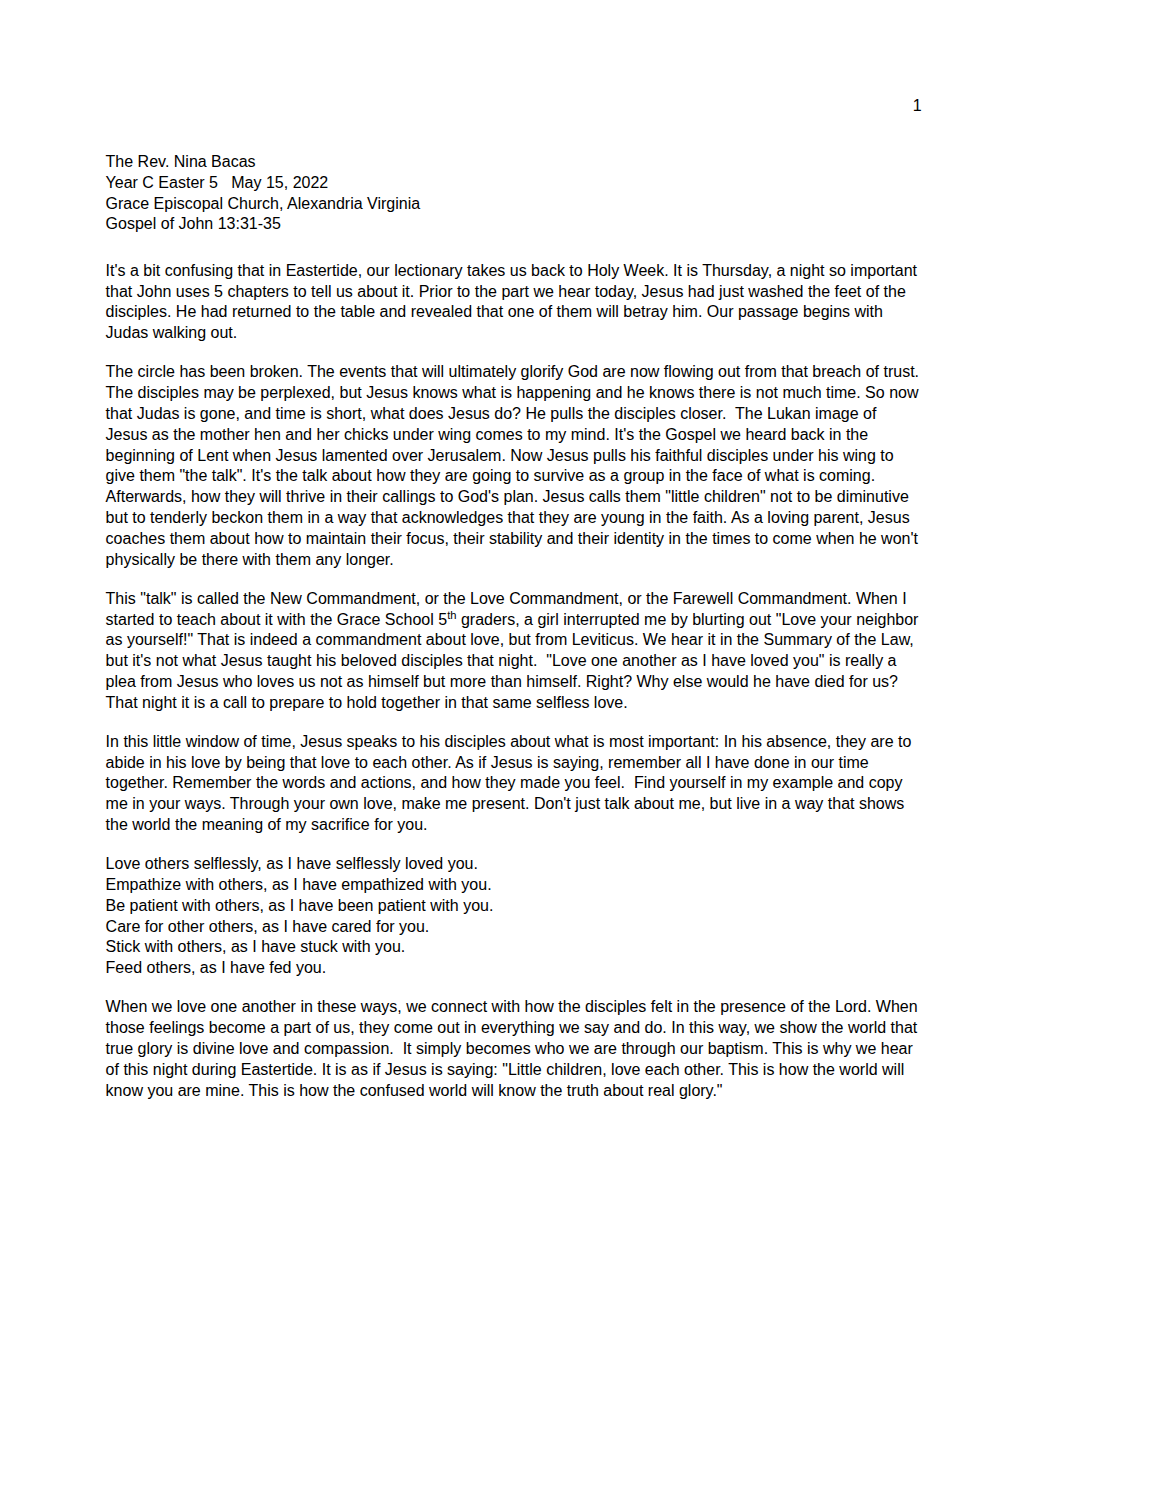1
The Rev. Nina Bacas
Year C Easter 5 May 15, 2022
Grace Episcopal Church, Alexandria Virginia
Gospel of John 13:31-35
It's a bit confusing that in Eastertide, our lectionary takes us back to Holy Week. It is Thursday, a night so important that John uses 5 chapters to tell us about it. Prior to the part we hear today, Jesus had just washed the feet of the disciples. He had returned to the table and revealed that one of them will betray him. Our passage begins with Judas walking out.
The circle has been broken. The events that will ultimately glorify God are now flowing out from that breach of trust. The disciples may be perplexed, but Jesus knows what is happening and he knows there is not much time. So now that Judas is gone, and time is short, what does Jesus do? He pulls the disciples closer. The Lukan image of Jesus as the mother hen and her chicks under wing comes to my mind. It's the Gospel we heard back in the beginning of Lent when Jesus lamented over Jerusalem. Now Jesus pulls his faithful disciples under his wing to give them "the talk". It's the talk about how they are going to survive as a group in the face of what is coming. Afterwards, how they will thrive in their callings to God's plan. Jesus calls them "little children" not to be diminutive but to tenderly beckon them in a way that acknowledges that they are young in the faith. As a loving parent, Jesus coaches them about how to maintain their focus, their stability and their identity in the times to come when he won't physically be there with them any longer.
This "talk" is called the New Commandment, or the Love Commandment, or the Farewell Commandment. When I started to teach about it with the Grace School 5th graders, a girl interrupted me by blurting out "Love your neighbor as yourself!" That is indeed a commandment about love, but from Leviticus. We hear it in the Summary of the Law, but it's not what Jesus taught his beloved disciples that night. "Love one another as I have loved you" is really a plea from Jesus who loves us not as himself but more than himself. Right? Why else would he have died for us? That night it is a call to prepare to hold together in that same selfless love.
In this little window of time, Jesus speaks to his disciples about what is most important: In his absence, they are to abide in his love by being that love to each other. As if Jesus is saying, remember all I have done in our time together. Remember the words and actions, and how they made you feel. Find yourself in my example and copy me in your ways. Through your own love, make me present. Don't just talk about me, but live in a way that shows the world the meaning of my sacrifice for you.
Love others selflessly, as I have selflessly loved you.
Empathize with others, as I have empathized with you.
Be patient with others, as I have been patient with you.
Care for other others, as I have cared for you.
Stick with others, as I have stuck with you.
Feed others, as I have fed you.
When we love one another in these ways, we connect with how the disciples felt in the presence of the Lord. When those feelings become a part of us, they come out in everything we say and do. In this way, we show the world that true glory is divine love and compassion. It simply becomes who we are through our baptism. This is why we hear of this night during Eastertide. It is as if Jesus is saying: "Little children, love each other. This is how the world will know you are mine. This is how the confused world will know the truth about real glory."